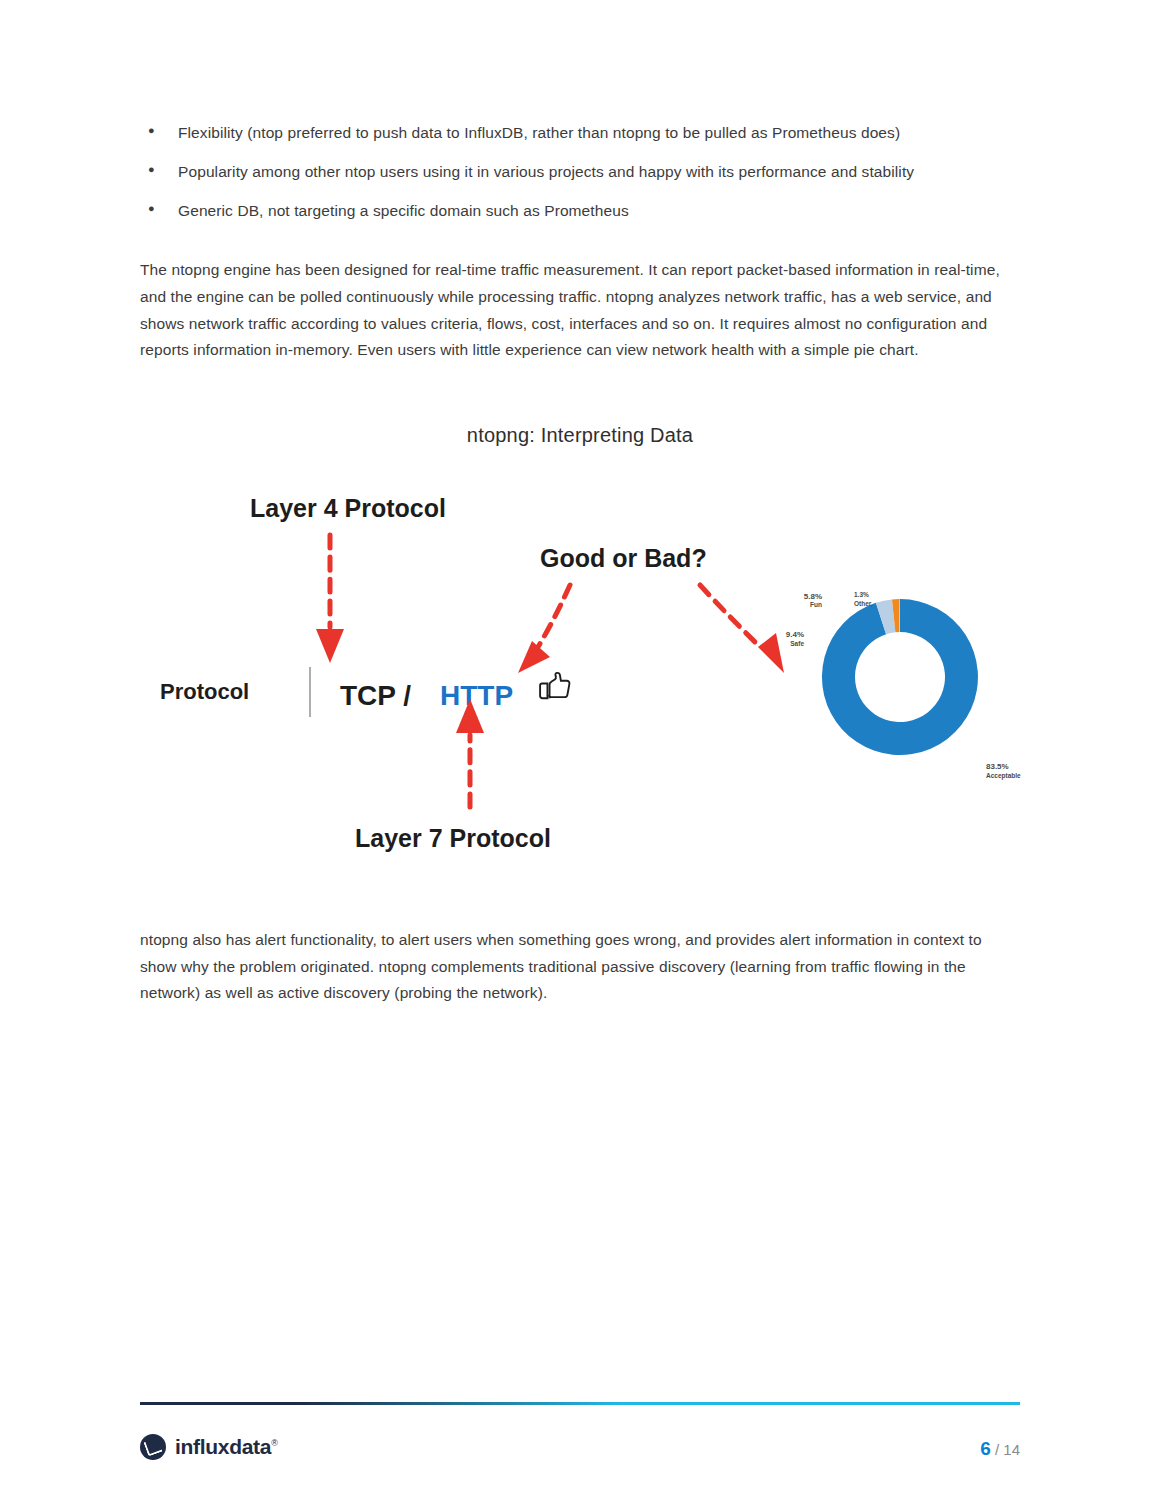Flexibility (ntop preferred to push data to InfluxDB, rather than ntopng to be pulled as Prometheus does)
Popularity among other ntop users using it in various projects and happy with its performance and stability
Generic DB, not targeting a specific domain such as Prometheus
The ntopng engine has been designed for real-time traffic measurement. It can report packet-based information in real-time, and the engine can be polled continuously while processing traffic. ntopng analyzes network traffic, has a web service, and shows network traffic according to values criteria, flows, cost, interfaces and so on. It requires almost no configuration and reports information in-memory. Even users with little experience can view network health with a simple pie chart.
ntopng: Interpreting Data
Layer 4 Protocol Good or Bad? Protocol TCP / HTTP Layer 7 Protocol 5.8% 1.3% Other, Fun 9.4% Safe 83.5% Acceptable
ntopng also has alert functionality, to alert users when something goes wrong, and provides alert information in context to show why the problem originated. ntopng complements traditional passive discovery (learning from traffic flowing in the network) as well as active discovery (probing the network).
influxdata®
6 / 14